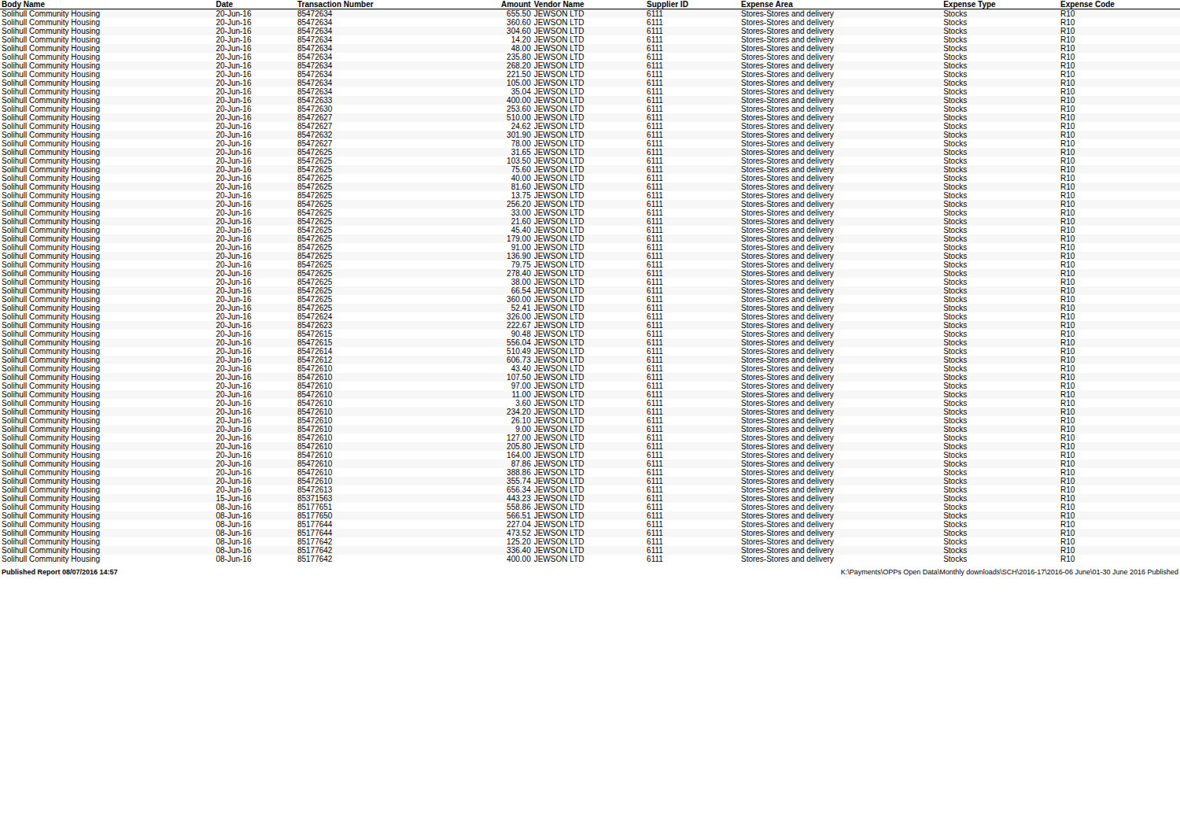| Body Name | Date | Transaction Number | Amount | Vendor Name | Supplier ID | Expense Area | Expense Type | Expense Code |
| --- | --- | --- | --- | --- | --- | --- | --- | --- |
| Solihull Community Housing | 20-Jun-16 | 85472634 | 655.50 | JEWSON LTD | 6111 | Stores-Stores and delivery | Stocks | R10 |
| Solihull Community Housing | 20-Jun-16 | 85472634 | 360.60 | JEWSON LTD | 6111 | Stores-Stores and delivery | Stocks | R10 |
| Solihull Community Housing | 20-Jun-16 | 85472634 | 304.60 | JEWSON LTD | 6111 | Stores-Stores and delivery | Stocks | R10 |
| Solihull Community Housing | 20-Jun-16 | 85472634 | 14.20 | JEWSON LTD | 6111 | Stores-Stores and delivery | Stocks | R10 |
| Solihull Community Housing | 20-Jun-16 | 85472634 | 48.00 | JEWSON LTD | 6111 | Stores-Stores and delivery | Stocks | R10 |
| Solihull Community Housing | 20-Jun-16 | 85472634 | 235.80 | JEWSON LTD | 6111 | Stores-Stores and delivery | Stocks | R10 |
| Solihull Community Housing | 20-Jun-16 | 85472634 | 268.20 | JEWSON LTD | 6111 | Stores-Stores and delivery | Stocks | R10 |
| Solihull Community Housing | 20-Jun-16 | 85472634 | 221.50 | JEWSON LTD | 6111 | Stores-Stores and delivery | Stocks | R10 |
| Solihull Community Housing | 20-Jun-16 | 85472634 | 105.00 | JEWSON LTD | 6111 | Stores-Stores and delivery | Stocks | R10 |
| Solihull Community Housing | 20-Jun-16 | 85472634 | 35.04 | JEWSON LTD | 6111 | Stores-Stores and delivery | Stocks | R10 |
| Solihull Community Housing | 20-Jun-16 | 85472633 | 400.00 | JEWSON LTD | 6111 | Stores-Stores and delivery | Stocks | R10 |
| Solihull Community Housing | 20-Jun-16 | 85472630 | 253.60 | JEWSON LTD | 6111 | Stores-Stores and delivery | Stocks | R10 |
| Solihull Community Housing | 20-Jun-16 | 85472627 | 510.00 | JEWSON LTD | 6111 | Stores-Stores and delivery | Stocks | R10 |
| Solihull Community Housing | 20-Jun-16 | 85472627 | 24.62 | JEWSON LTD | 6111 | Stores-Stores and delivery | Stocks | R10 |
| Solihull Community Housing | 20-Jun-16 | 85472632 | 301.90 | JEWSON LTD | 6111 | Stores-Stores and delivery | Stocks | R10 |
| Solihull Community Housing | 20-Jun-16 | 85472627 | 78.00 | JEWSON LTD | 6111 | Stores-Stores and delivery | Stocks | R10 |
| Solihull Community Housing | 20-Jun-16 | 85472625 | 31.65 | JEWSON LTD | 6111 | Stores-Stores and delivery | Stocks | R10 |
| Solihull Community Housing | 20-Jun-16 | 85472625 | 103.50 | JEWSON LTD | 6111 | Stores-Stores and delivery | Stocks | R10 |
| Solihull Community Housing | 20-Jun-16 | 85472625 | 75.60 | JEWSON LTD | 6111 | Stores-Stores and delivery | Stocks | R10 |
| Solihull Community Housing | 20-Jun-16 | 85472625 | 40.00 | JEWSON LTD | 6111 | Stores-Stores and delivery | Stocks | R10 |
| Solihull Community Housing | 20-Jun-16 | 85472625 | 81.60 | JEWSON LTD | 6111 | Stores-Stores and delivery | Stocks | R10 |
| Solihull Community Housing | 20-Jun-16 | 85472625 | 13.75 | JEWSON LTD | 6111 | Stores-Stores and delivery | Stocks | R10 |
| Solihull Community Housing | 20-Jun-16 | 85472625 | 256.20 | JEWSON LTD | 6111 | Stores-Stores and delivery | Stocks | R10 |
| Solihull Community Housing | 20-Jun-16 | 85472625 | 33.00 | JEWSON LTD | 6111 | Stores-Stores and delivery | Stocks | R10 |
| Solihull Community Housing | 20-Jun-16 | 85472625 | 21.60 | JEWSON LTD | 6111 | Stores-Stores and delivery | Stocks | R10 |
| Solihull Community Housing | 20-Jun-16 | 85472625 | 45.40 | JEWSON LTD | 6111 | Stores-Stores and delivery | Stocks | R10 |
| Solihull Community Housing | 20-Jun-16 | 85472625 | 179.00 | JEWSON LTD | 6111 | Stores-Stores and delivery | Stocks | R10 |
| Solihull Community Housing | 20-Jun-16 | 85472625 | 91.00 | JEWSON LTD | 6111 | Stores-Stores and delivery | Stocks | R10 |
| Solihull Community Housing | 20-Jun-16 | 85472625 | 136.90 | JEWSON LTD | 6111 | Stores-Stores and delivery | Stocks | R10 |
| Solihull Community Housing | 20-Jun-16 | 85472625 | 79.75 | JEWSON LTD | 6111 | Stores-Stores and delivery | Stocks | R10 |
| Solihull Community Housing | 20-Jun-16 | 85472625 | 278.40 | JEWSON LTD | 6111 | Stores-Stores and delivery | Stocks | R10 |
| Solihull Community Housing | 20-Jun-16 | 85472625 | 38.00 | JEWSON LTD | 6111 | Stores-Stores and delivery | Stocks | R10 |
| Solihull Community Housing | 20-Jun-16 | 85472625 | 66.54 | JEWSON LTD | 6111 | Stores-Stores and delivery | Stocks | R10 |
| Solihull Community Housing | 20-Jun-16 | 85472625 | 360.00 | JEWSON LTD | 6111 | Stores-Stores and delivery | Stocks | R10 |
| Solihull Community Housing | 20-Jun-16 | 85472625 | 52.41 | JEWSON LTD | 6111 | Stores-Stores and delivery | Stocks | R10 |
| Solihull Community Housing | 20-Jun-16 | 85472624 | 326.00 | JEWSON LTD | 6111 | Stores-Stores and delivery | Stocks | R10 |
| Solihull Community Housing | 20-Jun-16 | 85472623 | 222.67 | JEWSON LTD | 6111 | Stores-Stores and delivery | Stocks | R10 |
| Solihull Community Housing | 20-Jun-16 | 85472615 | 90.48 | JEWSON LTD | 6111 | Stores-Stores and delivery | Stocks | R10 |
| Solihull Community Housing | 20-Jun-16 | 85472615 | 556.04 | JEWSON LTD | 6111 | Stores-Stores and delivery | Stocks | R10 |
| Solihull Community Housing | 20-Jun-16 | 85472614 | 510.49 | JEWSON LTD | 6111 | Stores-Stores and delivery | Stocks | R10 |
| Solihull Community Housing | 20-Jun-16 | 85472612 | 606.73 | JEWSON LTD | 6111 | Stores-Stores and delivery | Stocks | R10 |
| Solihull Community Housing | 20-Jun-16 | 85472610 | 43.40 | JEWSON LTD | 6111 | Stores-Stores and delivery | Stocks | R10 |
| Solihull Community Housing | 20-Jun-16 | 85472610 | 107.50 | JEWSON LTD | 6111 | Stores-Stores and delivery | Stocks | R10 |
| Solihull Community Housing | 20-Jun-16 | 85472610 | 97.00 | JEWSON LTD | 6111 | Stores-Stores and delivery | Stocks | R10 |
| Solihull Community Housing | 20-Jun-16 | 85472610 | 11.00 | JEWSON LTD | 6111 | Stores-Stores and delivery | Stocks | R10 |
| Solihull Community Housing | 20-Jun-16 | 85472610 | 3.60 | JEWSON LTD | 6111 | Stores-Stores and delivery | Stocks | R10 |
| Solihull Community Housing | 20-Jun-16 | 85472610 | 234.20 | JEWSON LTD | 6111 | Stores-Stores and delivery | Stocks | R10 |
| Solihull Community Housing | 20-Jun-16 | 85472610 | 26.10 | JEWSON LTD | 6111 | Stores-Stores and delivery | Stocks | R10 |
| Solihull Community Housing | 20-Jun-16 | 85472610 | 9.00 | JEWSON LTD | 6111 | Stores-Stores and delivery | Stocks | R10 |
| Solihull Community Housing | 20-Jun-16 | 85472610 | 127.00 | JEWSON LTD | 6111 | Stores-Stores and delivery | Stocks | R10 |
| Solihull Community Housing | 20-Jun-16 | 85472610 | 205.80 | JEWSON LTD | 6111 | Stores-Stores and delivery | Stocks | R10 |
| Solihull Community Housing | 20-Jun-16 | 85472610 | 164.00 | JEWSON LTD | 6111 | Stores-Stores and delivery | Stocks | R10 |
| Solihull Community Housing | 20-Jun-16 | 85472610 | 87.86 | JEWSON LTD | 6111 | Stores-Stores and delivery | Stocks | R10 |
| Solihull Community Housing | 20-Jun-16 | 85472610 | 388.86 | JEWSON LTD | 6111 | Stores-Stores and delivery | Stocks | R10 |
| Solihull Community Housing | 20-Jun-16 | 85472610 | 355.74 | JEWSON LTD | 6111 | Stores-Stores and delivery | Stocks | R10 |
| Solihull Community Housing | 20-Jun-16 | 85472613 | 656.34 | JEWSON LTD | 6111 | Stores-Stores and delivery | Stocks | R10 |
| Solihull Community Housing | 15-Jun-16 | 85371563 | 443.23 | JEWSON LTD | 6111 | Stores-Stores and delivery | Stocks | R10 |
| Solihull Community Housing | 08-Jun-16 | 85177651 | 558.86 | JEWSON LTD | 6111 | Stores-Stores and delivery | Stocks | R10 |
| Solihull Community Housing | 08-Jun-16 | 85177650 | 566.51 | JEWSON LTD | 6111 | Stores-Stores and delivery | Stocks | R10 |
| Solihull Community Housing | 08-Jun-16 | 85177644 | 227.04 | JEWSON LTD | 6111 | Stores-Stores and delivery | Stocks | R10 |
| Solihull Community Housing | 08-Jun-16 | 85177644 | 473.52 | JEWSON LTD | 6111 | Stores-Stores and delivery | Stocks | R10 |
| Solihull Community Housing | 08-Jun-16 | 85177642 | 125.20 | JEWSON LTD | 6111 | Stores-Stores and delivery | Stocks | R10 |
| Solihull Community Housing | 08-Jun-16 | 85177642 | 336.40 | JEWSON LTD | 6111 | Stores-Stores and delivery | Stocks | R10 |
| Solihull Community Housing | 08-Jun-16 | 85177642 | 400.00 | JEWSON LTD | 6111 | Stores-Stores and delivery | Stocks | R10 |
Published Report 08/07/2016 14:57 K:\Payments\OPPs Open Data\Monthly downloads\SCH\2016-17\2016-06 June\01-30 June 2016 Published